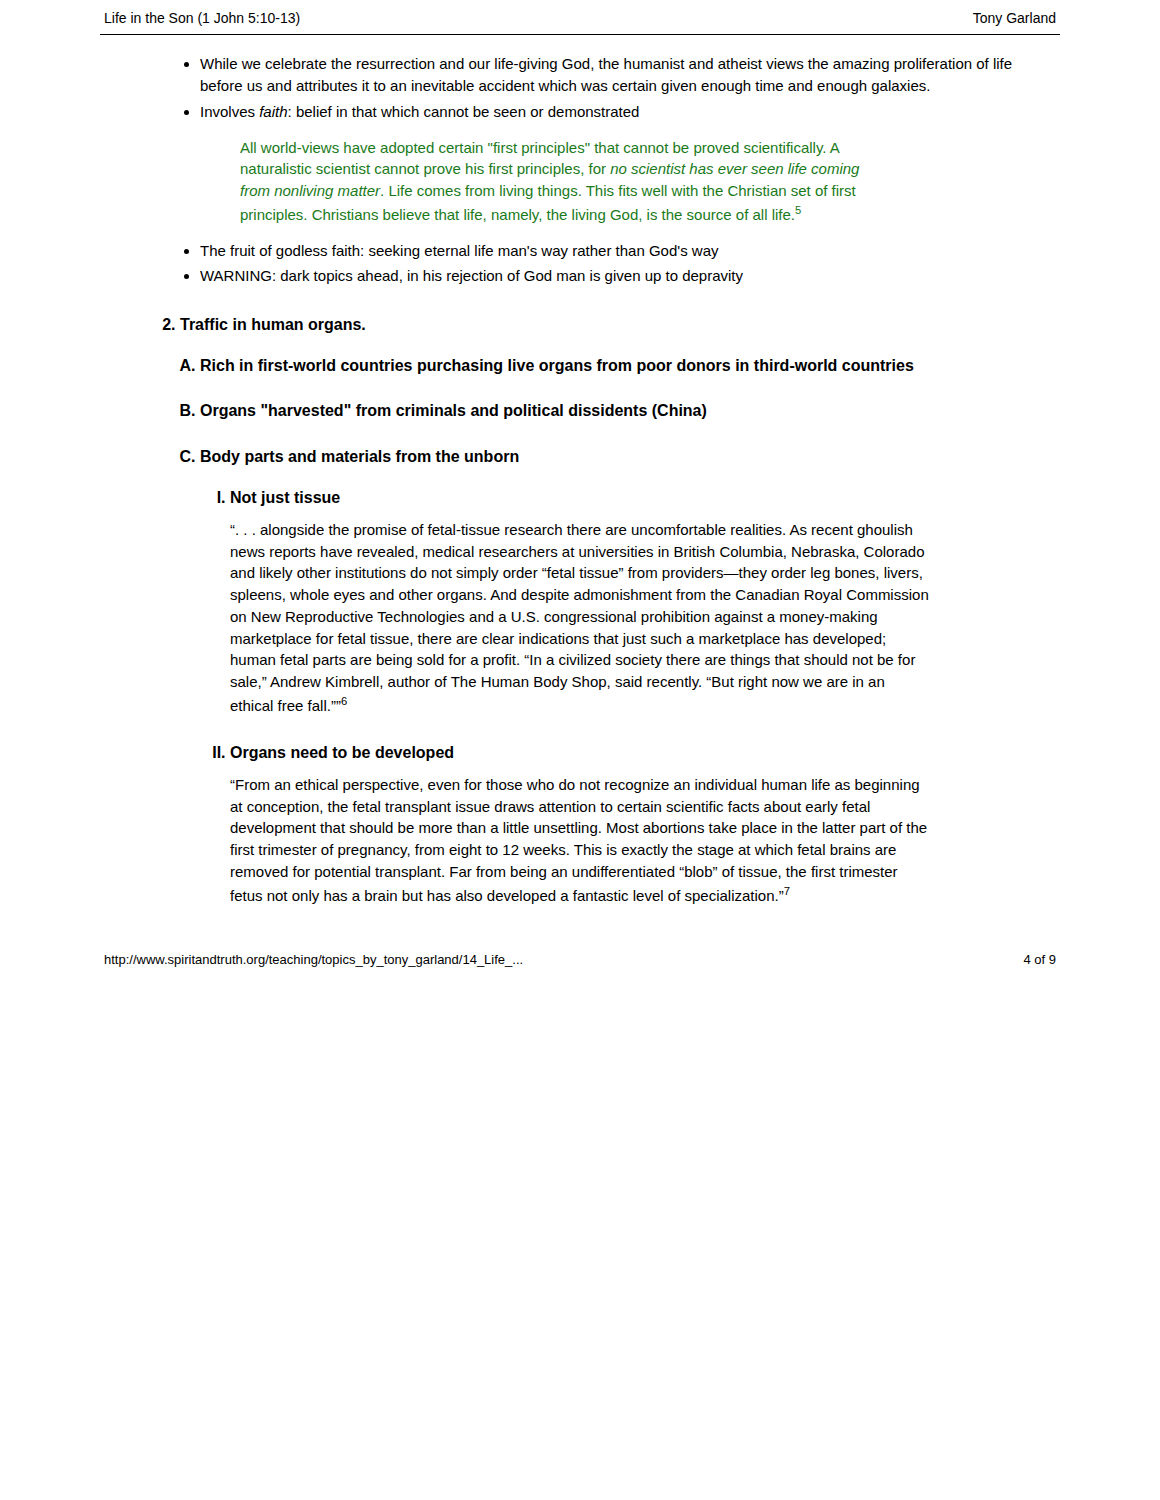Life in the Son (1 John 5:10-13)
Tony Garland
While we celebrate the resurrection and our life-giving God, the humanist and atheist views the amazing proliferation of life before us and attributes it to an inevitable accident which was certain given enough time and enough galaxies.
Involves faith: belief in that which cannot be seen or demonstrated
All world-views have adopted certain "first principles" that cannot be proved scientifically. A naturalistic scientist cannot prove his first principles, for no scientist has ever seen life coming from nonliving matter. Life comes from living things. This fits well with the Christian set of first principles. Christians believe that life, namely, the living God, is the source of all life.5
The fruit of godless faith: seeking eternal life man's way rather than God's way
WARNING: dark topics ahead, in his rejection of God man is given up to depravity
Traffic in human organs.
Rich in first-world countries purchasing live organs from poor donors in third-world countries
Organs "harvested" from criminals and political dissidents (China)
Body parts and materials from the unborn
Not just tissue
“. . . alongside the promise of fetal-tissue research there are uncomfortable realities. As recent ghoulish news reports have revealed, medical researchers at universities in British Columbia, Nebraska, Colorado and likely other institutions do not simply order “fetal tissue” from providers—they order leg bones, livers, spleens, whole eyes and other organs. And despite admonishment from the Canadian Royal Commission on New Reproductive Technologies and a U.S. congressional prohibition against a money-making marketplace for fetal tissue, there are clear indications that just such a marketplace has developed; human fetal parts are being sold for a profit. “In a civilized society there are things that should not be for sale,” Andrew Kimbrell, author of The Human Body Shop, said recently. “But right now we are in an ethical free fall.””6
Organs need to be developed
“From an ethical perspective, even for those who do not recognize an individual human life as beginning at conception, the fetal transplant issue draws attention to certain scientific facts about early fetal development that should be more than a little unsettling. Most abortions take place in the latter part of the first trimester of pregnancy, from eight to 12 weeks. This is exactly the stage at which fetal brains are removed for potential transplant. Far from being an undifferentiated “blob” of tissue, the first trimester fetus not only has a brain but has also developed a fantastic level of specialization.”7
http://www.spiritandtruth.org/teaching/topics_by_tony_garland/14_Life_...
4 of 9